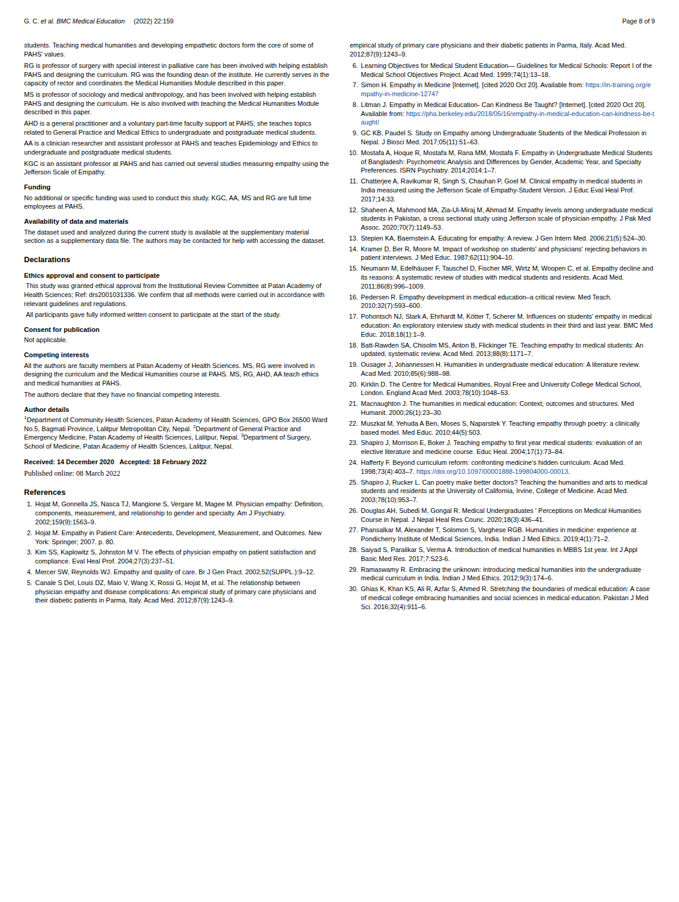G. C. et al. BMC Medical Education (2022) 22:159
Page 8 of 9
students. Teaching medical humanities and developing empathetic doctors form the core of some of PAHS' values.
RG is professor of surgery with special interest in palliative care has been involved with helping establish PAHS and designing the curriculum. RG was the founding dean of the institute. He currently serves in the capacity of rector and coordinates the Medical Humanities Module described in this paper.
MS is professor of sociology and medical anthropology, and has been involved with helping establish PAHS and designing the curriculum. He is also involved with teaching the Medical Humanities Module described in this paper.
AHD is a general practitioner and a voluntary part-time faculty support at PAHS; she teaches topics related to General Practice and Medical Ethics to undergraduate and postgraduate medical students.
AA is a clinician researcher and assistant professor at PAHS and teaches Epidemiology and Ethics to undergraduate and postgraduate medical students.
KGC is an assistant professor at PAHS and has carried out several studies measuring empathy using the Jefferson Scale of Empathy.
Funding
No additional or specific funding was used to conduct this study. KGC, AA, MS and RG are full time employees at PAHS.
Availability of data and materials
The dataset used and analyzed during the current study is available at the supplementary material section as a supplementary data file. The authors may be contacted for help with accessing the dataset.
Declarations
Ethics approval and consent to participate
This study was granted ethical approval from the Institutional Review Committee at Patan Academy of Health Sciences; Ref: drs2001031336. We confirm that all methods were carried out in accordance with relevant guidelines and regulations.
All participants gave fully informed written consent to participate at the start of the study.
Consent for publication
Not applicable.
Competing interests
All the authors are faculty members at Patan Academy of Health Sciences. MS, RG were involved in designing the curriculum and the Medical Humanities course at PAHS. MS, RG, AHD, AA teach ethics and medical humanities at PAHS.
The authors declare that they have no financial competing interests.
Author details
1Department of Community Health Sciences, Patan Academy of Health Sciences, GPO Box 26500 Ward No.5, Bagmati Province, Lalitpur Metropolitan City, Nepal. 2Department of General Practice and Emergency Medicine, Patan Academy of Health Sciences, Lalitpur, Nepal. 3Department of Surgery, School of Medicine, Patan Academy of Health Sciences, Lalitpur, Nepal.
Received: 14 December 2020 Accepted: 18 February 2022
Published online: 08 March 2022
References
Hojat M, Gonnella JS, Nasca TJ, Mangione S, Vergare M, Magee M. Physician empathy: Definition, components, measurement, and relationship to gender and specialty. Am J Psychiatry. 2002;159(9):1563–9.
Hojat M. Empathy in Patient Care: Antecedents, Development, Measurement, and Outcomes. New York: Springer; 2007. p. 80.
Kim SS, Kaplowitz S, Johnston M V. The effects of physician empathy on patient satisfaction and compliance. Eval Heal Prof. 2004;27(3):237–51.
Mercer SW, Reynolds WJ. Empathy and quality of care. Br J Gen Pract. 2002;52(SUPPL.):9–12.
Canale S Del, Louis DZ, Maio V, Wang X, Rossi G, Hojat M, et al. The relationship between physician empathy and disease complications: An empirical study of primary care physicians and their diabetic patients in Parma, Italy. Acad Med. 2012;87(9):1243–9.
empirical study of primary care physicians and their diabetic patients in Parma, Italy. Acad Med. 2012;87(9):1243–9.
Learning Objectives for Medical Student Education— Guidelines for Medical Schools: Report I of the Medical School Objectives Project. Acad Med. 1999;74(1):13–18.
Simon H. Empathy in Medicine [Internet]. [cited 2020 Oct 20]. Available from: https://in-training.org/empathy-in-medicine-12747
Litman J. Empathy in Medical Education- Can Kindness Be Taught? [Internet]. [cited 2020 Oct 20]. Available from: https://pha.berkeley.edu/2018/05/16/empathy-in-medical-education-can-kindness-be-taught/
GC KB, Paudel S. Study on Empathy among Undergraduate Students of the Medical Profession in Nepal. J Biosci Med. 2017;05(11):51–63.
Mostafa A, Hoque R, Mostafa M, Rana MM, Mostafa F. Empathy in Undergraduate Medical Students of Bangladesh: Psychometric Analysis and Differences by Gender, Academic Year, and Specialty Preferences. ISRN Psychiatry. 2014;2014:1–7.
Chatterjee A, Ravikumar R, Singh S, Chauhan P, Goel M. Clinical empathy in medical students in India measured using the Jefferson Scale of Empathy-Student Version. J Educ Eval Heal Prof. 2017;14:33.
Shaheen A, Mahmood MA, Zia-Ul-Miraj M, Ahmad M. Empathy levels among undergraduate medical students in Pakistan, a cross sectional study using Jefferson scale of physician empathy. J Pak Med Assoc. 2020;70(7):1149–53.
Stepien KA, Baernstein A. Educating for empathy: A review. J Gen Intern Med. 2006;21(5):524–30.
Kramer D, Ber R, Moore M. Impact of workshop on students' and physicians' rejecting behaviors in patient interviews. J Med Educ. 1987;62(11):904–10.
Neumann M, Edelhäuser F, Tauschel D, Fischer MR, Wirtz M, Woopen C, et al. Empathy decline and its reasons: A systematic review of studies with medical students and residents. Acad Med. 2011;86(8):996–1009.
Pedersen R. Empathy development in medical education–a critical review. Med Teach. 2010;32(7):593–600.
Pohontsch NJ, Stark A, Ehrhardt M, Kötter T, Scherer M. Influences on students' empathy in medical education: An exploratory interview study with medical students in their third and last year. BMC Med Educ. 2018;18(1):1–9.
Batt-Rawden SA, Chisolm MS, Anton B, Flickinger TE. Teaching empathy to medical students: An updated, systematic review. Acad Med. 2013;88(8):1171–7.
Ousager J, Johannessen H. Humanities in undergraduate medical education: A literature review. Acad Med. 2010;85(6):988–98.
Kirklin D. The Centre for Medical Humanities, Royal Free and University College Medical School, London. England Acad Med. 2003;78(10):1048–53.
Macnaughton J. The humanities in medical education: Context, outcomes and structures. Med Humanit. 2000;26(1):23–30.
Muszkat M, Yehuda A Ben, Moses S, Naparstek Y. Teaching empathy through poetry: a clinically based model. Med Educ. 2010;44(5):503.
Shapiro J, Morrison E, Boker J. Teaching empathy to first year medical students: evaluation of an elective literature and medicine course. Educ Heal. 2004;17(1):73–84.
Hafferty F. Beyond curriculum reform: confronting medicine's hidden curriculum. Acad Med. 1998;73(4):403–7. https://doi.org/10.1097/00001888-199804000-00013.
Shapiro J, Rucker L. Can poetry make better doctors? Teaching the humanities and arts to medical students and residents at the University of California, Irvine, College of Medicine. Acad Med. 2003;78(10):953–7.
Douglas AH, Subedi M, Gongal R. Medical Undergraduates ' Perceptions on Medical Humanities Course in Nepal. J Nepal Heal Res Counc. 2020;18(3):436–41.
Phansalkar M, Alexander T, Solomon S, Varghese RGB. Humanities in medicine: experience at Pondicherry Institute of Medical Sciences, India. Indian J Med Ethics. 2019;4(1):71–2.
Saiyad S, Paralikar S, Verma A. Introduction of medical humanities in MBBS 1st year. Int J Appl Basic Med Res. 2017;7:S23-6.
Ramaswamy R. Embracing the unknown: introducing medical humanities into the undergraduate medical curriculum in India. Indian J Med Ethics. 2012;9(3):174–6.
Ghias K, Khan KS, Ali R, Azfar S, Ahmed R. Stretching the boundaries of medical education: A case of medical college embracing humanities and social sciences in medical education. Pakistan J Med Sci. 2016;32(4):911–6.